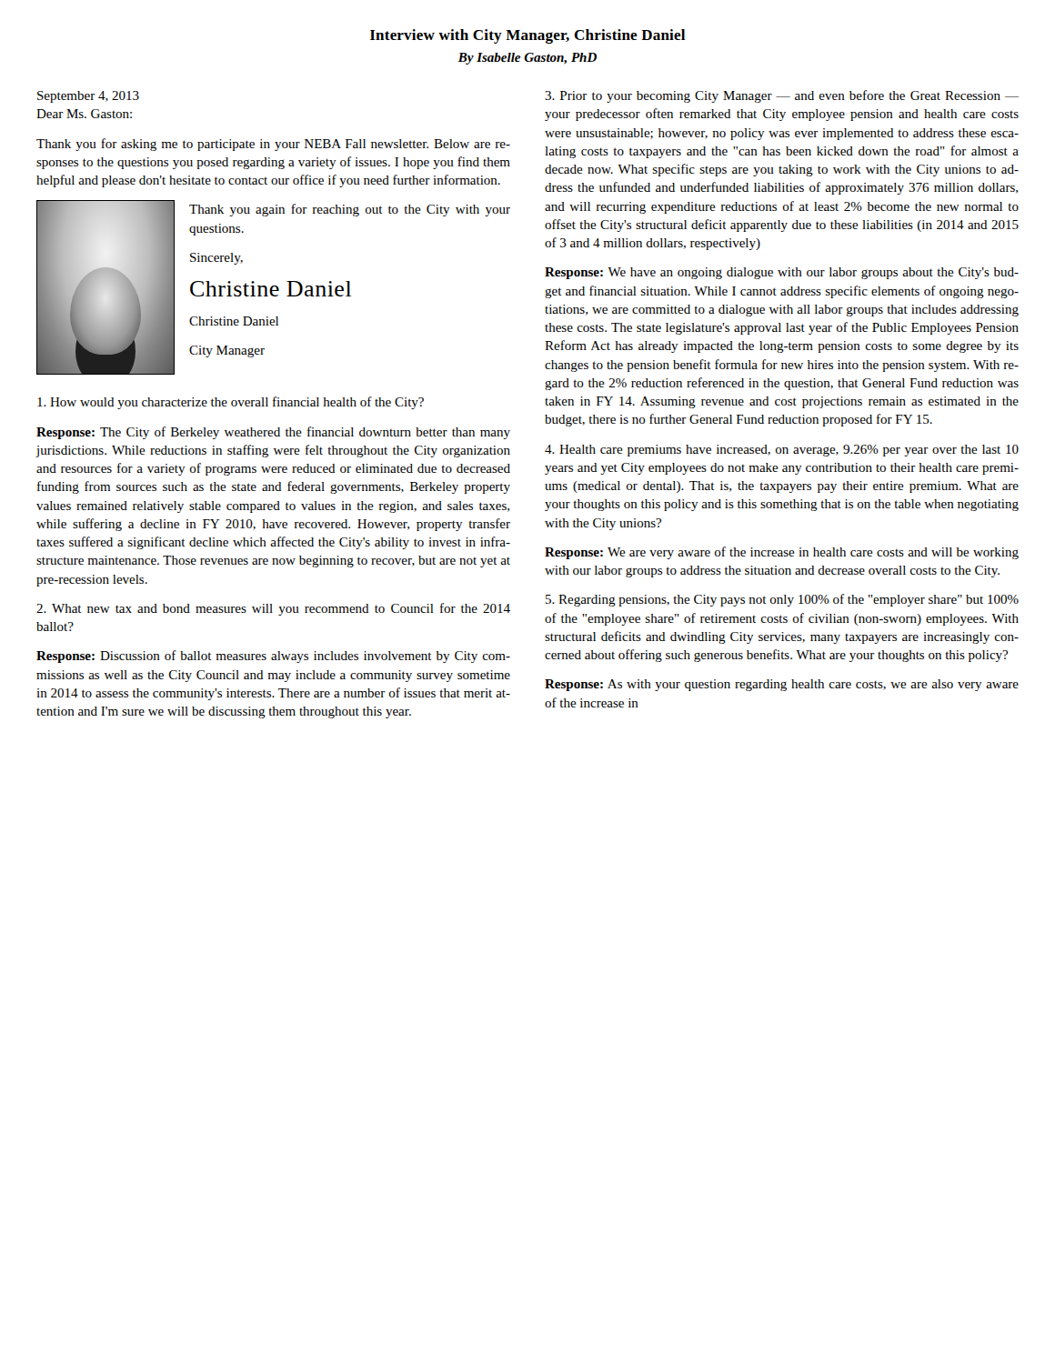Interview with City Manager, Christine Daniel
By Isabelle Gaston, PhD
September 4, 2013
Dear Ms. Gaston:
Thank you for asking me to participate in your NEBA Fall newsletter. Below are responses to the questions you posed regarding a variety of issues. I hope you find them helpful and please don't hesitate to contact our office if you need further information.
Thank you again for reaching out to the City with your questions.
Sincerely,
Christine Daniel
Christine Daniel
City Manager
1. How would you characterize the overall financial health of the City?
Response: The City of Berkeley weathered the financial downturn better than many jurisdictions. While reductions in staffing were felt throughout the City organization and resources for a variety of programs were reduced or eliminated due to decreased funding from sources such as the state and federal governments, Berkeley property values remained relatively stable compared to values in the region, and sales taxes, while suffering a decline in FY 2010, have recovered. However, property transfer taxes suffered a significant decline which affected the City's ability to invest in infrastructure maintenance. Those revenues are now beginning to recover, but are not yet at pre-recession levels.
2. What new tax and bond measures will you recommend to Council for the 2014 ballot?
Response: Discussion of ballot measures always includes involvement by City commissions as well as the City Council and may include a community survey sometime in 2014 to assess the community's interests. There are a number of issues that merit attention and I'm sure we will be discussing them throughout this year.
3. Prior to your becoming City Manager — and even before the Great Recession — your predecessor often remarked that City employee pension and health care costs were unsustainable; however, no policy was ever implemented to address these escalating costs to taxpayers and the "can has been kicked down the road" for almost a decade now. What specific steps are you taking to work with the City unions to address the unfunded and underfunded liabilities of approximately 376 million dollars, and will recurring expenditure reductions of at least 2% become the new normal to offset the City's structural deficit apparently due to these liabilities (in 2014 and 2015 of 3 and 4 million dollars, respectively)
Response: We have an ongoing dialogue with our labor groups about the City's budget and financial situation. While I cannot address specific elements of ongoing negotiations, we are committed to a dialogue with all labor groups that includes addressing these costs. The state legislature's approval last year of the Public Employees Pension Reform Act has already impacted the long-term pension costs to some degree by its changes to the pension benefit formula for new hires into the pension system. With regard to the 2% reduction referenced in the question, that General Fund reduction was taken in FY 14. Assuming revenue and cost projections remain as estimated in the budget, there is no further General Fund reduction proposed for FY 15.
4. Health care premiums have increased, on average, 9.26% per year over the last 10 years and yet City employees do not make any contribution to their health care premiums (medical or dental). That is, the taxpayers pay their entire premium. What are your thoughts on this policy and is this something that is on the table when negotiating with the City unions?
Response: We are very aware of the increase in health care costs and will be working with our labor groups to address the situation and decrease overall costs to the City.
5. Regarding pensions, the City pays not only 100% of the "employer share" but 100% of the "employee share" of retirement costs of civilian (non-sworn) employees. With structural deficits and dwindling City services, many taxpayers are increasingly concerned about offering such generous benefits. What are your thoughts on this policy?
Response: As with your question regarding health care costs, we are also very aware of the increase in